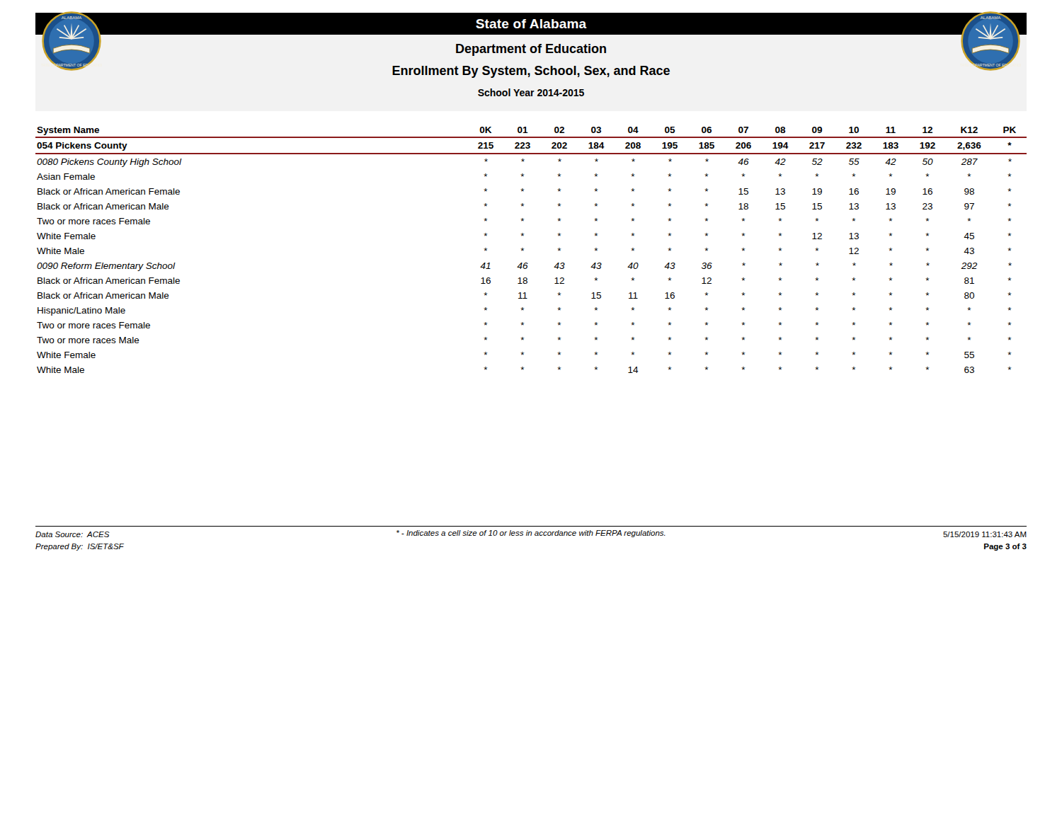State of Alabama
ALABAMA STATE DEPARTMENT OF EDUCATION
ALABAMA STATE DEPARTMENT OF EDUCATION
Department of Education
Enrollment By System, School, Sex, and Race
School Year 2014-2015
| System Name | 0K | 01 | 02 | 03 | 04 | 05 | 06 | 07 | 08 | 09 | 10 | 11 | 12 | K12 | PK |
| --- | --- | --- | --- | --- | --- | --- | --- | --- | --- | --- | --- | --- | --- | --- | --- |
| 054 Pickens County | 215 | 223 | 202 | 184 | 208 | 195 | 185 | 206 | 194 | 217 | 232 | 183 | 192 | 2,636 | * |
| 0080 Pickens County High School | * | * | * | * | * | * | * | 46 | 42 | 52 | 55 | 42 | 50 | 287 | * |
| Asian Female | * | * | * | * | * | * | * | * | * | * | * | * | * | * | * |
| Black or African American Female | * | * | * | * | * | * | * | 15 | 13 | 19 | 16 | 19 | 16 | 98 | * |
| Black or African American Male | * | * | * | * | * | * | * | 18 | 15 | 15 | 13 | 13 | 23 | 97 | * |
| Two or more races Female | * | * | * | * | * | * | * | * | * | * | * | * | * | * | * |
| White Female | * | * | * | * | * | * | * | * | * | 12 | 13 | * | * | 45 | * |
| White Male | * | * | * | * | * | * | * | * | * | * | 12 | * | * | 43 | * |
| 0090 Reform Elementary School | 41 | 46 | 43 | 43 | 40 | 43 | 36 | * | * | * | * | * | * | 292 | * |
| Black or African American Female | 16 | 18 | 12 | * | * | * | 12 | * | * | * | * | * | * | 81 | * |
| Black or African American Male | * | 11 | * | 15 | 11 | 16 | * | * | * | * | * | * | * | 80 | * |
| Hispanic/Latino Male | * | * | * | * | * | * | * | * | * | * | * | * | * | * | * |
| Two or more races Female | * | * | * | * | * | * | * | * | * | * | * | * | * | * | * |
| Two or more races Male | * | * | * | * | * | * | * | * | * | * | * | * | * | * | * |
| White Female | * | * | * | * | * | * | * | * | * | * | * | * | * | 55 | * |
| White Male | * | * | * | * | 14 | * | * | * | * | * | * | * | * | 63 | * |
Data Source: ACES
Prepared By: IS/ET&SF
* - Indicates a cell size of 10 or less in accordance with FERPA regulations.
5/15/2019 11:31:43 AM
Page 3 of 3